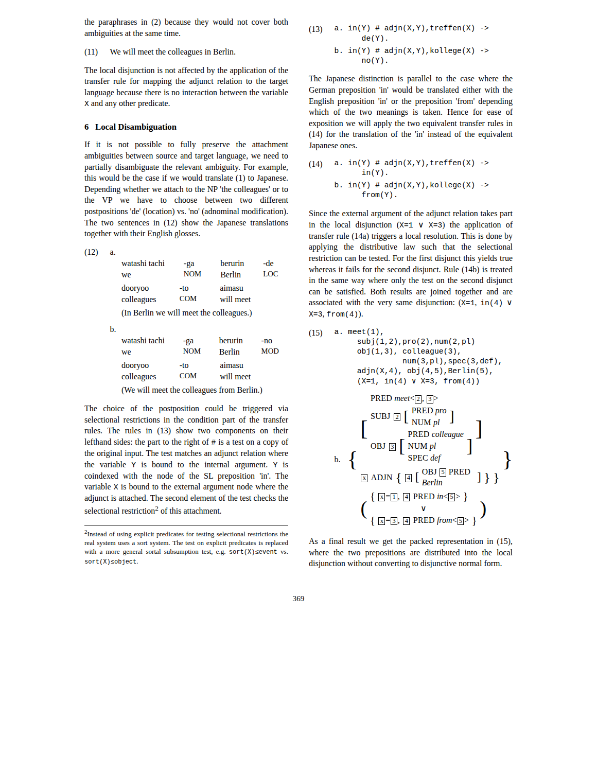the paraphrases in (2) because they would not cover both ambiguities at the same time.
(11)
We will meet the colleagues in Berlin.
The local disjunction is not affected by the application of the transfer rule for mapping the adjunct relation to the target language because there is no interaction between the variable X and any other predicate.
6 Local Disambiguation
If it is not possible to fully preserve the attachment ambiguities between source and target language, we need to partially disambiguate the relevant ambiguity. For example, this would be the case if we would translate (1) to Japanese. Depending whether we attach to the NP 'the colleagues' or to the VP we have to choose between two different postpositions 'de' (location) vs. 'no' (adnominal modification). The two sentences in (12) show the Japanese translations together with their English glosses.
(12)
a.
watashi tachi
-ga
berurin
-de
we
NOM
Berlin
LOC
dooryoo
-to
aimasu
colleagues
COM
will meet
(In Berlin we will meet the colleagues.)
b.
watashi tachi
-ga
berurin
-no
we
NOM
Berlin
MOD
dooryoo
-to
aimasu
colleagues
COM
will meet
(We will meet the colleagues from Berlin.)
The choice of the postposition could be triggered via selectional restrictions in the condition part of the transfer rules. The rules in (13) show two components on their lefthand sides: the part to the right of # is a test on a copy of the original input. The test matches an adjunct relation where the variable Y is bound to the internal argument. Y is coindexed with the node of the SL preposition 'in'. The variable X is bound to the external argument node where the adjunct is attached. The second element of the test checks the selectional restriction2 of this attachment.
2Instead of using explicit predicates for testing selectional restrictions the real system uses a sort system. The test on explicit predicates is replaced with a more general sortal subsumption test, e.g. sort(X)≤event vs. sort(X)≤object.
(13)
a. in(Y) # adjn(X,Y),treffen(X) -> de(Y).
b. in(Y) # adjn(X,Y),kollege(X) -> no(Y).
The Japanese distinction is parallel to the case where the German preposition 'in' would be translated either with the English preposition 'in' or the preposition 'from' depending which of the two meanings is taken. Hence for ease of exposition we will apply the two equivalent transfer rules in (14) for the translation of the 'in' instead of the equivalent Japanese ones.
(14)
a. in(Y) # adjn(X,Y),treffen(X) -> in(Y).
b. in(Y) # adjn(X,Y),kollege(X) -> from(Y).
Since the external argument of the adjunct relation takes part in the local disjunction (X=1 ∨ X=3) the application of transfer rule (14a) triggers a local resolution. This is done by applying the distributive law such that the selectional restriction can be tested. For the first disjunct this yields true whereas it fails for the second disjunct. Rule (14b) is treated in the same way where only the test on the second disjunct can be satisfied. Both results are joined together and are associated with the very same disjunction: (X=1, in(4) ∨ X=3, from(4)).
(15)
a. meet(1), subj(1,2),pro(2),num(2,pl) obj(1,3), colleague(3), num(3,pl),spec(3,def), adjn(X,4), obj(4,5),Berlin(5), (X=1, in(4) ∨ X=3, from(4))
b.
{
[
PRED meet<2, 3>
SUBJ
2
[
PRED pro
NUM pl
]
OBJ
3
[
PRED colleague
NUM pl
SPEC def
]
]
x
ADJN
{
4
[
OBJ 5 PRED Berlin
]
}
}
(
{
x=1,
4
PRED in<5>
}
∨
{
x=3,
4
PRED from<5>
}
)
}
As a final result we get the packed representation in (15), where the two prepositions are distributed into the local disjunction without converting to disjunctive normal form.
369